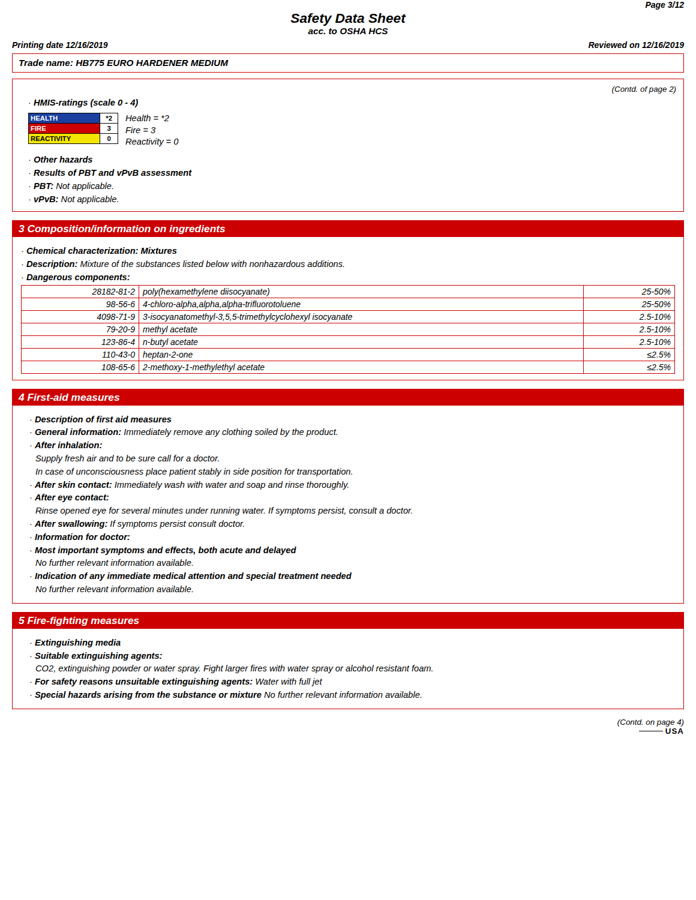Page 3/12
Safety Data Sheet
acc. to OSHA HCS
Printing date 12/16/2019 Reviewed on 12/16/2019
Trade name: HB775 EURO HARDENER MEDIUM
(Contd. of page 2)
· HMIS-ratings (scale 0 - 4)
| HEALTH | *2 |
| FIRE | 3 |
| REACTIVITY | 0 |
Health = *2
Fire = 3
Reactivity = 0
· Other hazards
· Results of PBT and vPvB assessment
· PBT: Not applicable.
· vPvB: Not applicable.
3 Composition/information on ingredients
· Chemical characterization: Mixtures
· Description: Mixture of the substances listed below with nonhazardous additions.
· Dangerous components:
| 28182-81-2 | poly(hexamethylene diisocyanate) | 25-50% |
| 98-56-6 | 4-chloro-alpha,alpha,alpha-trifluorotoluene | 25-50% |
| 4098-71-9 | 3-isocyanatomethyl-3,5,5-trimethylcyclohexyl isocyanate | 2.5-10% |
| 79-20-9 | methyl acetate | 2.5-10% |
| 123-86-4 | n-butyl acetate | 2.5-10% |
| 110-43-0 | heptan-2-one | ≤2.5% |
| 108-65-6 | 2-methoxy-1-methylethyl acetate | ≤2.5% |
4 First-aid measures
· Description of first aid measures
· General information: Immediately remove any clothing soiled by the product.
· After inhalation:
Supply fresh air and to be sure call for a doctor.
In case of unconsciousness place patient stably in side position for transportation.
· After skin contact: Immediately wash with water and soap and rinse thoroughly.
· After eye contact:
Rinse opened eye for several minutes under running water. If symptoms persist, consult a doctor.
· After swallowing: If symptoms persist consult doctor.
· Information for doctor:
· Most important symptoms and effects, both acute and delayed
No further relevant information available.
· Indication of any immediate medical attention and special treatment needed
No further relevant information available.
5 Fire-fighting measures
· Extinguishing media
· Suitable extinguishing agents:
CO2, extinguishing powder or water spray. Fight larger fires with water spray or alcohol resistant foam.
· For safety reasons unsuitable extinguishing agents: Water with full jet
· Special hazards arising from the substance or mixture No further relevant information available.
(Contd. on page 4)
USA